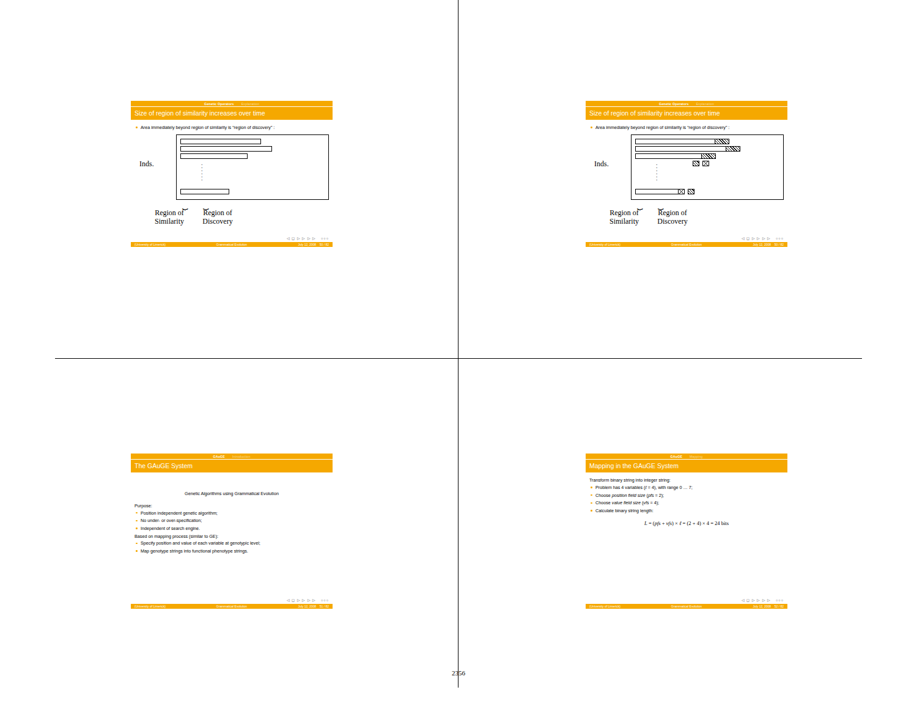Genetic Operators Explanation
Size of region of similarity increases over time
Area immediately beyond region of similarity is “region of discovery” :
Inds.
......
⏟
⏟
Region of
Similarity
Region of
Discovery
◁ ◻ ▷ ▷ ▷ ▷ ○○○
(University of Limerick) Grammatical Evolution July 12, 2008 50 / 82
Genetic Operators Explanation
Size of region of similarity increases over time
Area immediately beyond region of similarity is “region of discovery” :
Inds.
......
⏟
⏟
Region of
Similarity
Region of
Discovery
◁ ◻ ▷ ▷ ▷ ▷ ○○○
(University of Limerick) Grammatical Evolution July 12, 2008 50 / 82
GAuGE Introduction
The GAuGE System
Genetic Algorithms using Grammatical Evolution
Purpose:
Position independent genetic algorithm;
No under- or over-specification;
Independent of search engine.
Based on mapping process (similar to GE):
Specify position and value of each variable at genotypic level;
Map genotype strings into functional phenotype strings.
◁ ◻ ▷ ▷ ▷ ▷ ○○○
(University of Limerick) Grammatical Evolution July 12, 2008 51 / 82
GAuGE Mapping
Mapping in the GAuGE System
Transform binary string into integer string:
Problem has 4 variables (ℓ = 4), with range 0 … 7;
Choose position field size (pfs = 2);
Choose value field size (vfs = 4);
Calculate binary string length:
L = (pfs + vfs) × ℓ = (2 + 4) × 4 = 24 bits
◁ ◻ ▷ ▷ ▷ ▷ ○○○
(University of Limerick) Grammatical Evolution July 12, 2008 52 / 82
2356